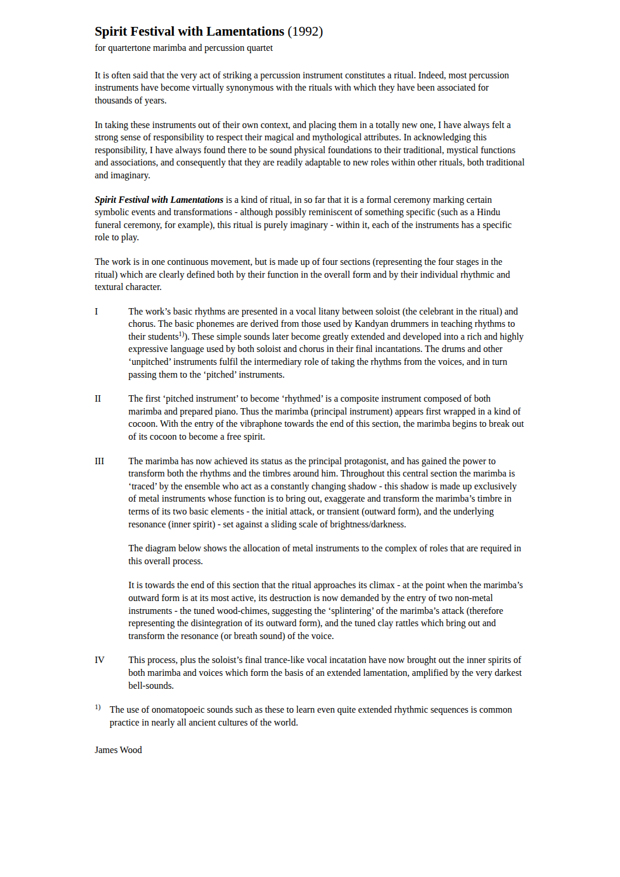Spirit Festival with Lamentations (1992)
for quartertone marimba and percussion quartet
It is often said that the very act of striking a percussion instrument constitutes a ritual. Indeed, most percussion instruments have become virtually synonymous with the rituals with which they have been associated for thousands of years.
In taking these instruments out of their own context, and placing them in a totally new one, I have always felt a strong sense of responsibility to respect their magical and mythological attributes. In acknowledging this responsibility, I have always found there to be sound physical foundations to their traditional, mystical functions and associations, and consequently that they are readily adaptable to new roles within other rituals, both traditional and imaginary.
Spirit Festival with Lamentations is a kind of ritual, in so far that it is a formal ceremony marking certain symbolic events and transformations - although possibly reminiscent of something specific (such as a Hindu funeral ceremony, for example), this ritual is purely imaginary - within it, each of the instruments has a specific role to play.
The work is in one continuous movement, but is made up of four sections (representing the four stages in the ritual) which are clearly defined both by their function in the overall form and by their individual rhythmic and textural character.
I
The work’s basic rhythms are presented in a vocal litany between soloist (the celebrant in the ritual) and chorus. The basic phonemes are derived from those used by Kandyan drummers in teaching rhythms to their students1)). These simple sounds later become greatly extended and developed into a rich and highly expressive language used by both soloist and chorus in their final incantations. The drums and other ‘unpitched’ instruments fulfil the intermediary role of taking the rhythms from the voices, and in turn passing them to the ‘pitched’ instruments.
II
The first ‘pitched instrument’ to become ‘rhythmed’ is a composite instrument composed of both marimba and prepared piano. Thus the marimba (principal instrument) appears first wrapped in a kind of cocoon. With the entry of the vibraphone towards the end of this section, the marimba begins to break out of its cocoon to become a free spirit.
III
The marimba has now achieved its status as the principal protagonist, and has gained the power to transform both the rhythms and the timbres around him. Throughout this central section the marimba is ‘traced’ by the ensemble who act as a constantly changing shadow - this shadow is made up exclusively of metal instruments whose function is to bring out, exaggerate and transform the marimba’s timbre in terms of its two basic elements - the initial attack, or transient (outward form), and the underlying resonance (inner spirit) - set against a sliding scale of brightness/darkness.
The diagram below shows the allocation of metal instruments to the complex of roles that are required in this overall process.
It is towards the end of this section that the ritual approaches its climax - at the point when the marimba’s outward form is at its most active, its destruction is now demanded by the entry of two non-metal instruments - the tuned wood-chimes, suggesting the ‘splintering’ of the marimba’s attack (therefore representing the disintegration of its outward form), and the tuned clay rattles which bring out and transform the resonance (or breath sound) of the voice.
IV
This process, plus the soloist’s final trance-like vocal incatation have now brought out the inner spirits of both marimba and voices which form the basis of an extended lamentation, amplified by the very darkest bell-sounds.
1) The use of onomatopoeic sounds such as these to learn even quite extended rhythmic sequences is common practice in nearly all ancient cultures of the world.
James Wood